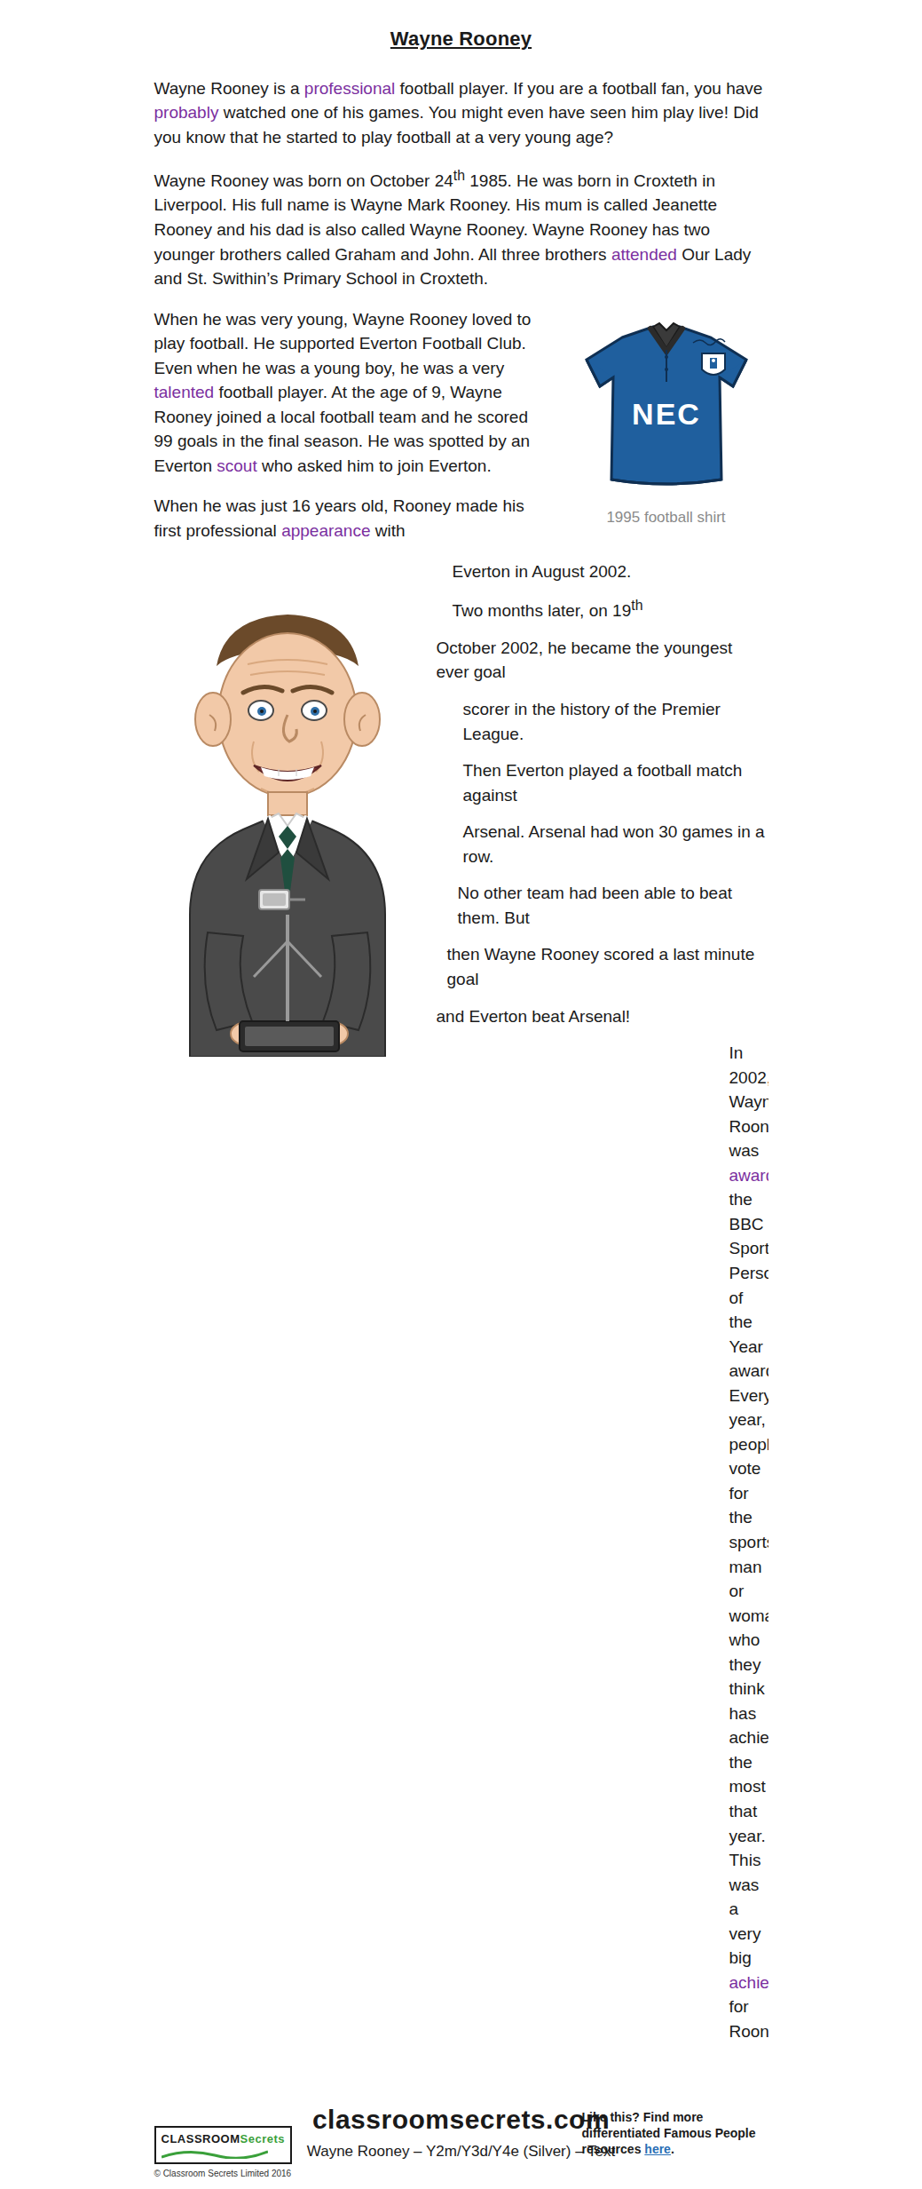Wayne Rooney
Wayne Rooney is a professional football player. If you are a football fan, you have probably watched one of his games. You might even have seen him play live! Did you know that he started to play football at a very young age?
Wayne Rooney was born on October 24th 1985. He was born in Croxteth in Liverpool. His full name is Wayne Mark Rooney. His mum is called Jeanette Rooney and his dad is also called Wayne Rooney. Wayne Rooney has two younger brothers called Graham and John. All three brothers attended Our Lady and St. Swithin’s Primary School in Croxteth.
NEC
1995 football shirt
When he was very young, Wayne Rooney loved to play football. He supported Everton Football Club. Even when he was a young boy, he was a very talented football player. At the age of 9, Wayne Rooney joined a local football team and he scored 99 goals in the final season. He was spotted by an Everton scout who asked him to join Everton.
When he was just 16 years old, Rooney made his first professional appearance with
Everton in August 2002.
Two months later, on 19th
October 2002, he became the youngest ever goal
scorer in the history of the Premier League.
Then Everton played a football match against
Arsenal. Arsenal had won 30 games in a row.
No other team had been able to beat them. But
then Wayne Rooney scored a last minute goal
and Everton beat Arsenal!
In 2002, Wayne Rooney was awarded the BBC Sports Personality of the Year award. Every year, people vote for the sports man or woman who they think has achieved the most that year. This was a very big achievement for Rooney.
classroomsecrets. com
Wayne Rooney – Y2m/Y3d/Y4e (Silver) – Text
Like this? Find more differentiated Famous People resources here.
CLASSROOMSecrets
© Classroom Secrets Limited 2016